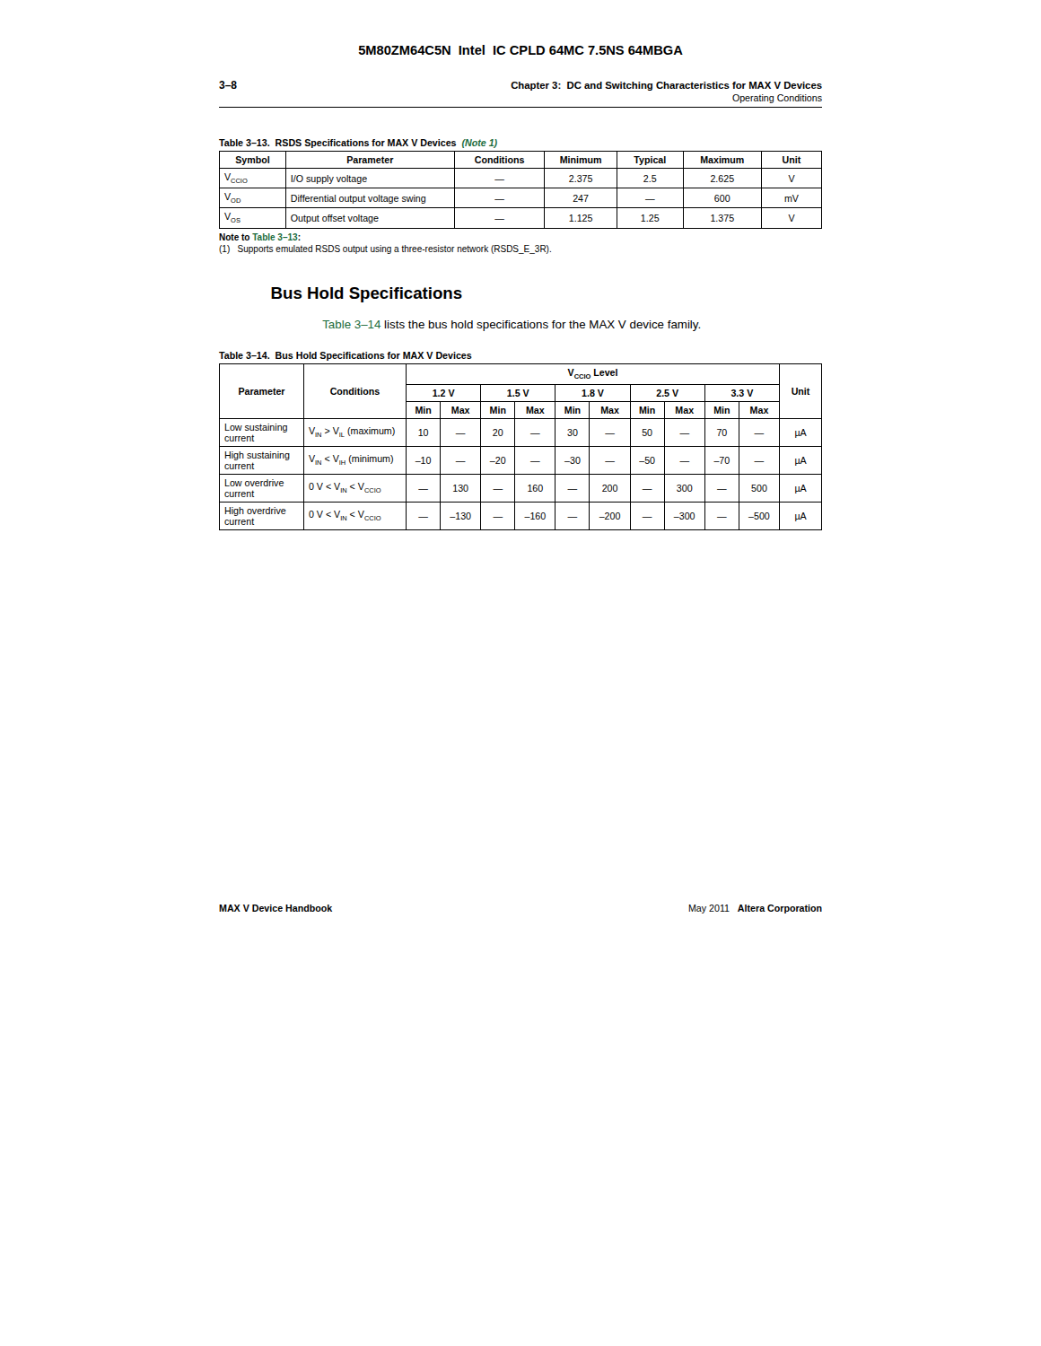5M80ZM64C5N Intel IC CPLD 64MC 7.5NS 64MBGA
3–8
Chapter 3: DC and Switching Characteristics for MAX V Devices
Operating Conditions
Table 3–13. RSDS Specifications for MAX V Devices (Note 1)
| Symbol | Parameter | Conditions | Minimum | Typical | Maximum | Unit |
| --- | --- | --- | --- | --- | --- | --- |
| V CCIO | I/O supply voltage | — | 2.375 | 2.5 | 2.625 | V |
| V OD | Differential output voltage swing | — | 247 | — | 600 | mV |
| V OS | Output offset voltage | — | 1.125 | 1.25 | 1.375 | V |
Note to Table 3–13:
(1) Supports emulated RSDS output using a three-resistor network (RSDS_E_3R).
Bus Hold Specifications
Table 3–14 lists the bus hold specifications for the MAX V device family.
Table 3–14. Bus Hold Specifications for MAX V Devices
| Parameter | Conditions | V CCIO Level | Unit |
| --- | --- | --- | --- |
| 1.2 V | 1.5 V | 1.8 V | 2.5 V | 3.3 V |
| Min | Max | Min | Max | Min | Max | Min | Max | Min | Max |
| Low sustaining current | V IN > V IL (maximum) | 10 | — | 20 | — | 30 | — | 50 | — | 70 | — | µA |
| High sustaining current | V IN < V IH (minimum) | –10 | — | –20 | — | –30 | — | –50 | — | –70 | — | µA |
| Low overdrive current | 0 V < V IN < V CCIO | — | 130 | — | 160 | — | 200 | — | 300 | — | 500 | µA |
| High overdrive current | 0 V < V IN < V CCIO | — | –130 | — | –160 | — | –200 | — | –300 | — | –500 | µA |
MAX V Device Handbook
May 2011 Altera Corporation